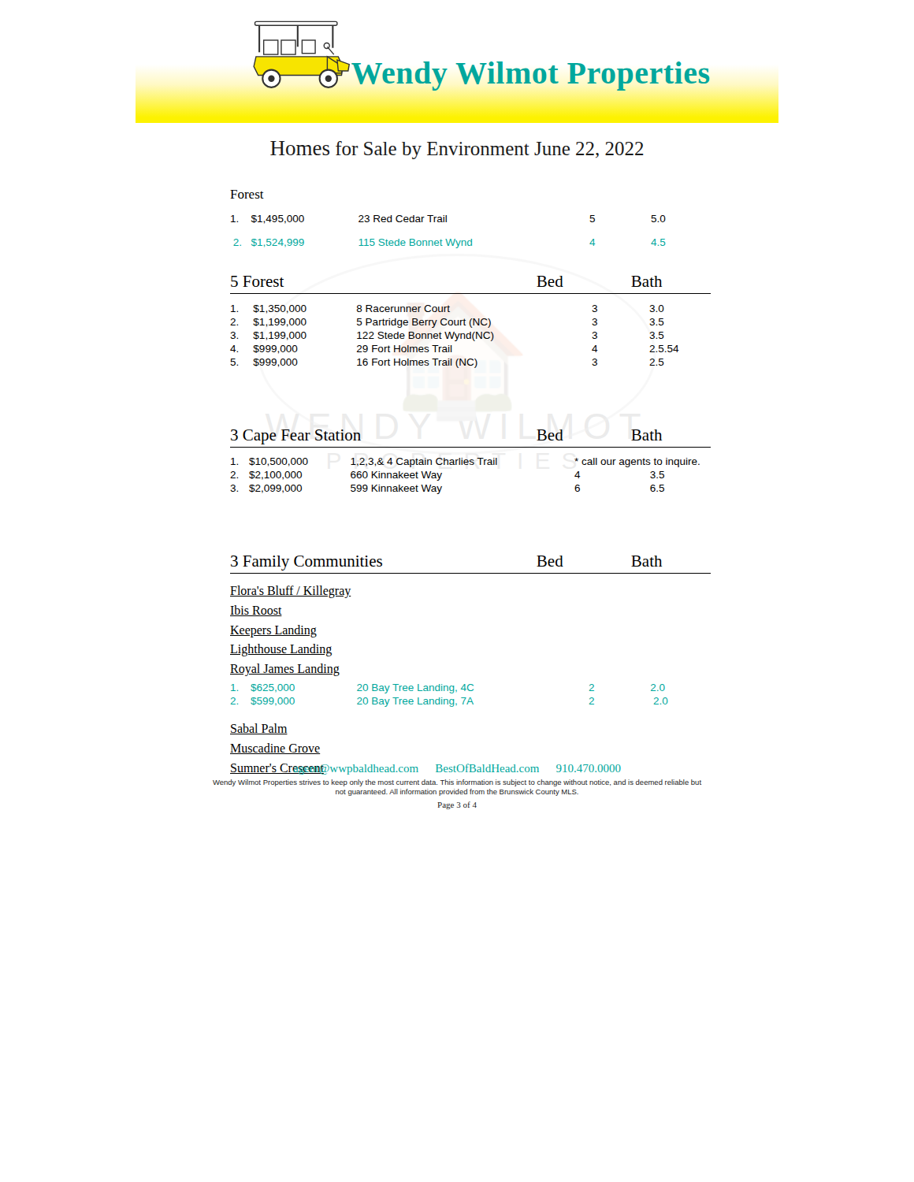Wendy Wilmot Properties
Homes for Sale by Environment June 22, 2022
🏠
WENDY WILMOT
PROPERTIES
Forest
| 1. | $1,495,000 | 23 Red Cedar Trail | 5 | 5.0 |
| 2. | $1,524,999 | 115 Stede Bonnet Wynd | 4 | 4.5 |
5 Forest Bed Bath
| 1. | $1,350,000 | 8 Racerunner Court | 3 | 3.0 |
| 2. | $1,199,000 | 5 Partridge Berry Court (NC) | 3 | 3.5 |
| 3. | $1,199,000 | 122 Stede Bonnet Wynd(NC) | 3 | 3.5 |
| 4. | $999,000 | 29 Fort Holmes Trail | 4 | 2.5.54 |
| 5. | $999,000 | 16 Fort Holmes Trail (NC) | 3 | 2.5 |
3 Cape Fear Station Bed Bath
| 1. | $10,500,000 | 1,2,3,& 4 Captain Charlies Trail | * call our agents to inquire. |
| 2. | $2,100,000 | 660 Kinnakeet Way | 4 | 3.5 |
| 3. | $2,099,000 | 599 Kinnakeet Way | 6 | 6.5 |
3 Family Communities Bed Bath
Flora's Bluff / Killegray
Ibis Roost
Keepers Landing
Lighthouse Landing
Royal James Landing
| 1. | $625,000 | 20 Bay Tree Landing, 4C | 2 | 2.0 |
| 2. | $599,000 | 20 Bay Tree Landing, 7A | 2 | 2.0 |
Sabal Palm
Muscadine Grove
Sumner's Crescent
agent@wwpbaldhead.com BestOfBaldHead.com 910.470.0000
Wendy Wilmot Properties strives to keep only the most current data. This information is subject to change without notice, and is deemed reliable but not guaranteed. All information provided from the Brunswick County MLS.
Page 3 of 4